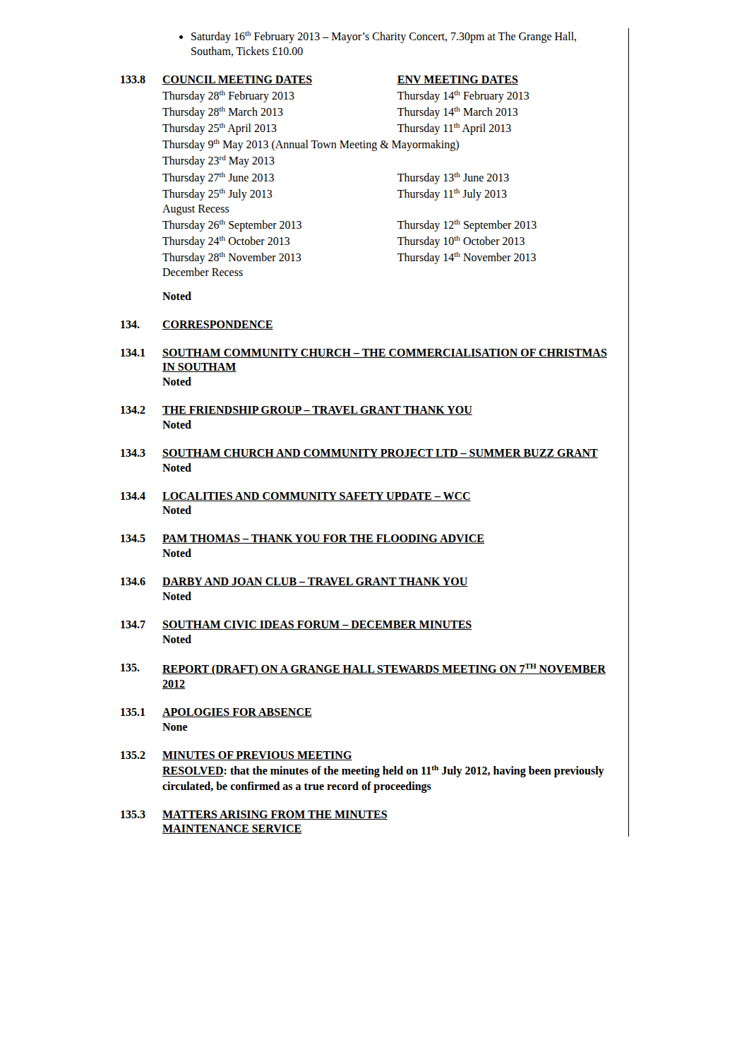Saturday 16th February 2013 – Mayor’s Charity Concert, 7.30pm at The Grange Hall, Southam, Tickets £10.00
133.8
| COUNCIL MEETING DATES | ENV MEETING DATES |
| Thursday 28 th February 2013 | Thursday 14 th February 2013 |
| Thursday 28 th March 2013 | Thursday 14 th March 2013 |
| Thursday 25 th April 2013 | Thursday 11 th April 2013 |
| Thursday 9 th May 2013 (Annual Town Meeting & Mayormaking) |
| Thursday 23 rd May 2013 | |
| Thursday 27 th June 2013 | Thursday 13 th June 2013 |
| Thursday 25 th July 2013 | Thursday 11 th July 2013 |
| August Recess | |
| Thursday 26 th September 2013 | Thursday 12 th September 2013 |
| Thursday 24 th October 2013 | Thursday 10 th October 2013 |
| Thursday 28 th November 2013 | Thursday 14 th November 2013 |
| December Recess | |
Noted
134.
CORRESPONDENCE
134.1
SOUTHAM COMMUNITY CHURCH – THE COMMERCIALISATION OF CHRISTMAS IN SOUTHAM
Noted
134.2
THE FRIENDSHIP GROUP – TRAVEL GRANT THANK YOU
Noted
134.3
SOUTHAM CHURCH AND COMMUNITY PROJECT LTD – SUMMER BUZZ GRANT
Noted
134.4
LOCALITIES AND COMMUNITY SAFETY UPDATE – WCC
Noted
134.5
PAM THOMAS – THANK YOU FOR THE FLOODING ADVICE
Noted
134.6
DARBY AND JOAN CLUB – TRAVEL GRANT THANK YOU
Noted
134.7
SOUTHAM CIVIC IDEAS FORUM – DECEMBER MINUTES
Noted
135.
REPORT (DRAFT) ON A GRANGE HALL STEWARDS MEETING ON 7TH NOVEMBER 2012
135.1
APOLOGIES FOR ABSENCE
None
135.2
MINUTES OF PREVIOUS MEETING
RESOLVED: that the minutes of the meeting held on 11th July 2012, having been previously circulated, be confirmed as a true record of proceedings
135.3
MATTERS ARISING FROM THE MINUTES
MAINTENANCE SERVICE